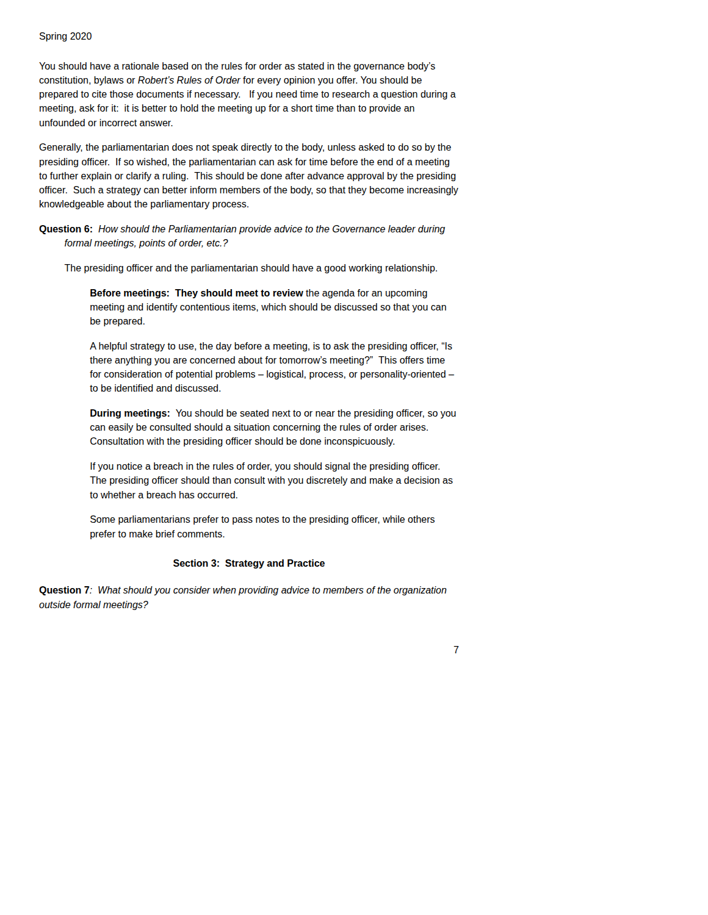Spring 2020
You should have a rationale based on the rules for order as stated in the governance body’s constitution, bylaws or Robert’s Rules of Order for every opinion you offer. You should be prepared to cite those documents if necessary. If you need time to research a question during a meeting, ask for it: it is better to hold the meeting up for a short time than to provide an unfounded or incorrect answer.
Generally, the parliamentarian does not speak directly to the body, unless asked to do so by the presiding officer. If so wished, the parliamentarian can ask for time before the end of a meeting to further explain or clarify a ruling. This should be done after advance approval by the presiding officer. Such a strategy can better inform members of the body, so that they become increasingly knowledgeable about the parliamentary process.
Question 6: How should the Parliamentarian provide advice to the Governance leader during formal meetings, points of order, etc.?
The presiding officer and the parliamentarian should have a good working relationship.
Before meetings: They should meet to review the agenda for an upcoming meeting and identify contentious items, which should be discussed so that you can be prepared.
A helpful strategy to use, the day before a meeting, is to ask the presiding officer, “Is there anything you are concerned about for tomorrow’s meeting?” This offers time for consideration of potential problems – logistical, process, or personality-oriented – to be identified and discussed.
During meetings: You should be seated next to or near the presiding officer, so you can easily be consulted should a situation concerning the rules of order arises. Consultation with the presiding officer should be done inconspicuously.
If you notice a breach in the rules of order, you should signal the presiding officer. The presiding officer should than consult with you discretely and make a decision as to whether a breach has occurred.
Some parliamentarians prefer to pass notes to the presiding officer, while others prefer to make brief comments.
Section 3: Strategy and Practice
Question 7: What should you consider when providing advice to members of the organization outside formal meetings?
7